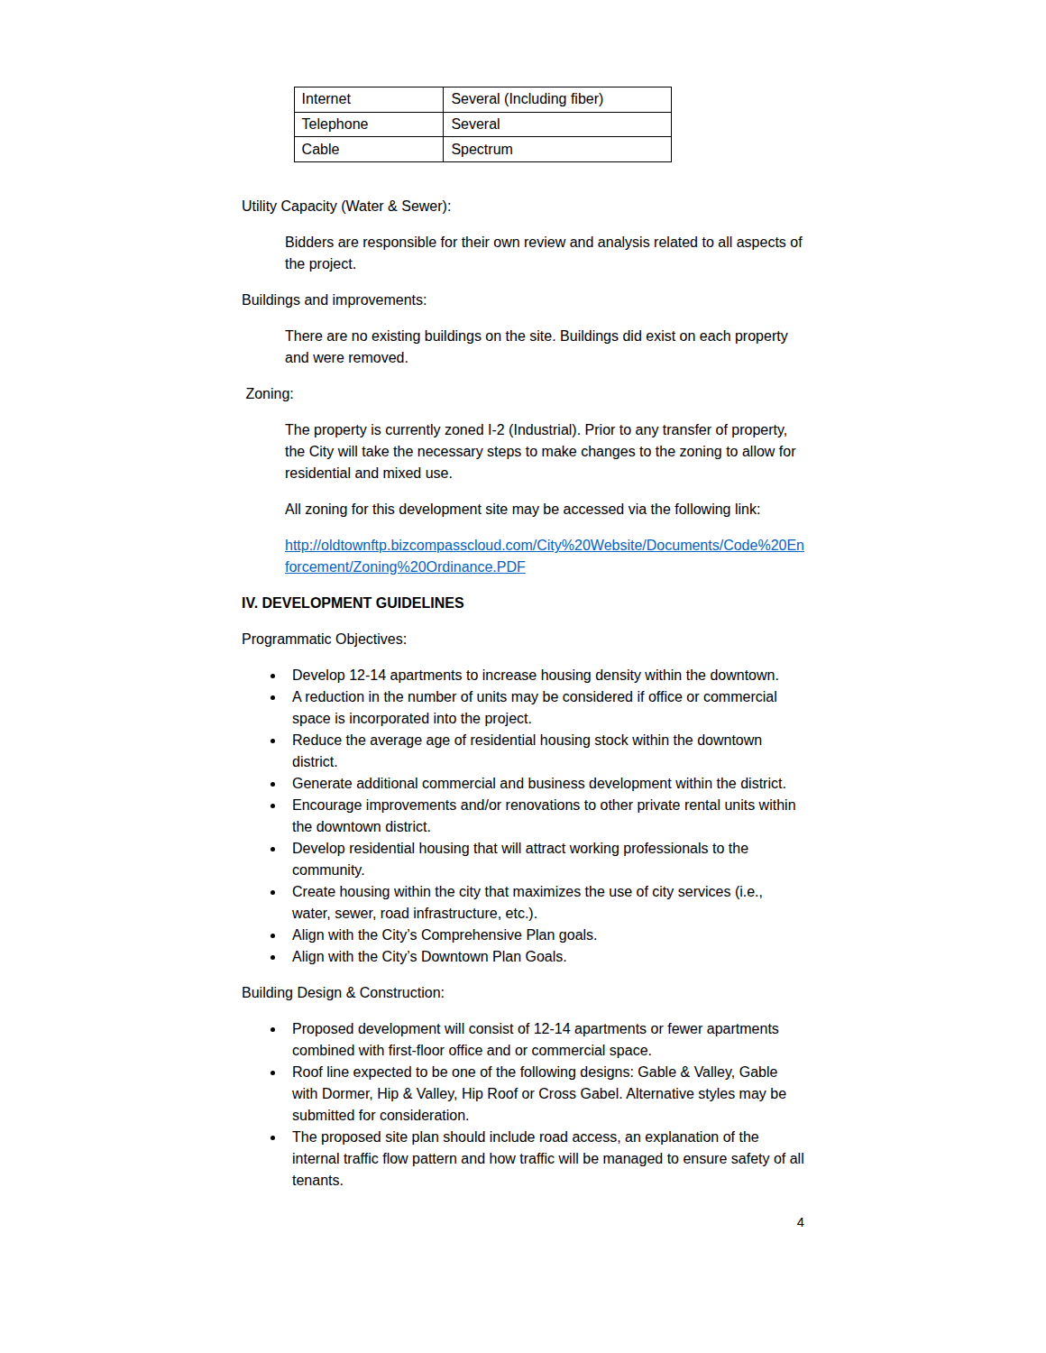| Internet | Several (Including fiber) |
| Telephone | Several |
| Cable | Spectrum |
Utility Capacity (Water & Sewer):
Bidders are responsible for their own review and analysis related to all aspects of the project.
Buildings and improvements:
There are no existing buildings on the site. Buildings did exist on each property and were removed.
Zoning:
The property is currently zoned I-2 (Industrial). Prior to any transfer of property, the City will take the necessary steps to make changes to the zoning to allow for residential and mixed use.
All zoning for this development site may be accessed via the following link:
http://oldtownftp.bizcompasscloud.com/City%20Website/Documents/Code%20Enforcement/Zoning%20Ordinance.PDF
IV. DEVELOPMENT GUIDELINES
Programmatic Objectives:
Develop 12-14 apartments to increase housing density within the downtown.
A reduction in the number of units may be considered if office or commercial space is incorporated into the project.
Reduce the average age of residential housing stock within the downtown district.
Generate additional commercial and business development within the district.
Encourage improvements and/or renovations to other private rental units within the downtown district.
Develop residential housing that will attract working professionals to the community.
Create housing within the city that maximizes the use of city services (i.e., water, sewer, road infrastructure, etc.).
Align with the City’s Comprehensive Plan goals.
Align with the City’s Downtown Plan Goals.
Building Design & Construction:
Proposed development will consist of 12-14 apartments or fewer apartments combined with first-floor office and or commercial space.
Roof line expected to be one of the following designs: Gable & Valley, Gable with Dormer, Hip & Valley, Hip Roof or Cross Gabel. Alternative styles may be submitted for consideration.
The proposed site plan should include road access, an explanation of the internal traffic flow pattern and how traffic will be managed to ensure safety of all tenants.
4